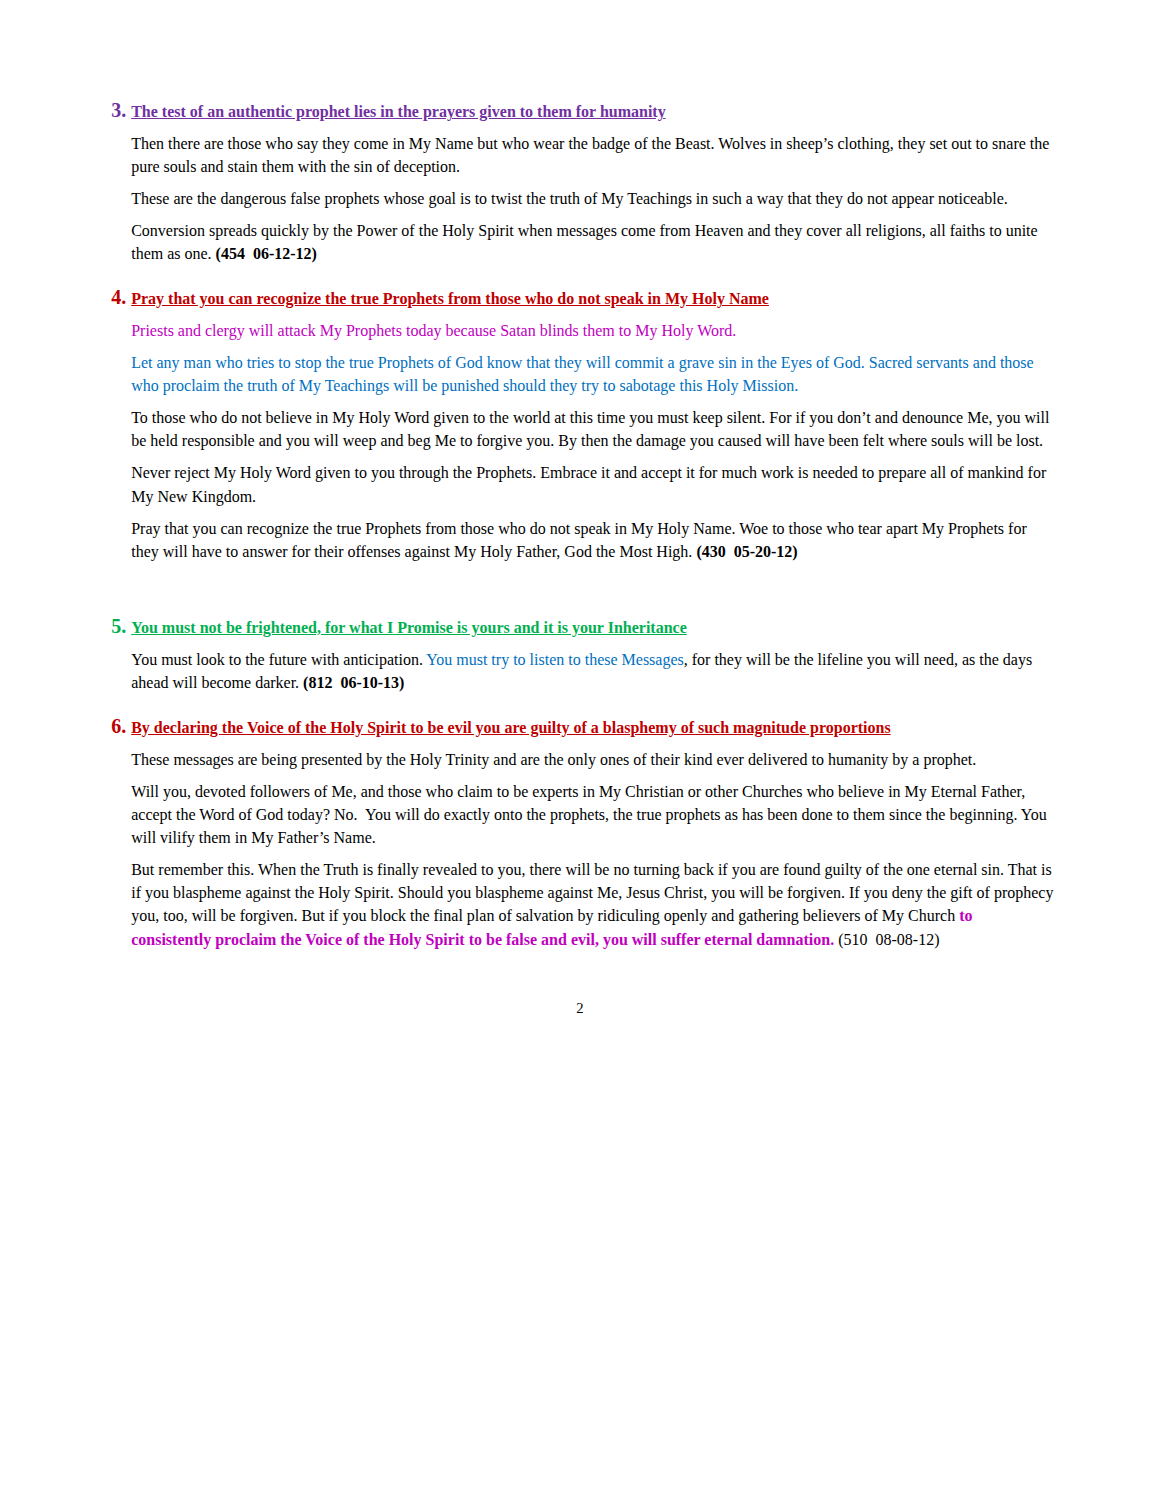The test of an authentic prophet lies in the prayers given to them for humanity
Then there are those who say they come in My Name but who wear the badge of the Beast. Wolves in sheep’s clothing, they set out to snare the pure souls and stain them with the sin of deception.
These are the dangerous false prophets whose goal is to twist the truth of My Teachings in such a way that they do not appear noticeable.
Conversion spreads quickly by the Power of the Holy Spirit when messages come from Heaven and they cover all religions, all faiths to unite them as one. (454 06-12-12)
Pray that you can recognize the true Prophets from those who do not speak in My Holy Name
Priests and clergy will attack My Prophets today because Satan blinds them to My Holy Word.
Let any man who tries to stop the true Prophets of God know that they will commit a grave sin in the Eyes of God. Sacred servants and those who proclaim the truth of My Teachings will be punished should they try to sabotage this Holy Mission.
To those who do not believe in My Holy Word given to the world at this time you must keep silent. For if you don’t and denounce Me, you will be held responsible and you will weep and beg Me to forgive you. By then the damage you caused will have been felt where souls will be lost.
Never reject My Holy Word given to you through the Prophets. Embrace it and accept it for much work is needed to prepare all of mankind for My New Kingdom.
Pray that you can recognize the true Prophets from those who do not speak in My Holy Name. Woe to those who tear apart My Prophets for they will have to answer for their offenses against My Holy Father, God the Most High. (430 05-20-12)
You must not be frightened, for what I Promise is yours and it is your Inheritance
You must look to the future with anticipation. You must try to listen to these Messages, for they will be the lifeline you will need, as the days ahead will become darker. (812 06-10-13)
By declaring the Voice of the Holy Spirit to be evil you are guilty of a blasphemy of such magnitude proportions
These messages are being presented by the Holy Trinity and are the only ones of their kind ever delivered to humanity by a prophet.
Will you, devoted followers of Me, and those who claim to be experts in My Christian or other Churches who believe in My Eternal Father, accept the Word of God today? No. You will do exactly onto the prophets, the true prophets as has been done to them since the beginning. You will vilify them in My Father’s Name.
But remember this. When the Truth is finally revealed to you, there will be no turning back if you are found guilty of the one eternal sin. That is if you blaspheme against the Holy Spirit. Should you blaspheme against Me, Jesus Christ, you will be forgiven. If you deny the gift of prophecy you, too, will be forgiven. But if you block the final plan of salvation by ridiculing openly and gathering believers of My Church to consistently proclaim the Voice of the Holy Spirit to be false and evil, you will suffer eternal damnation. (510 08-08-12)
2